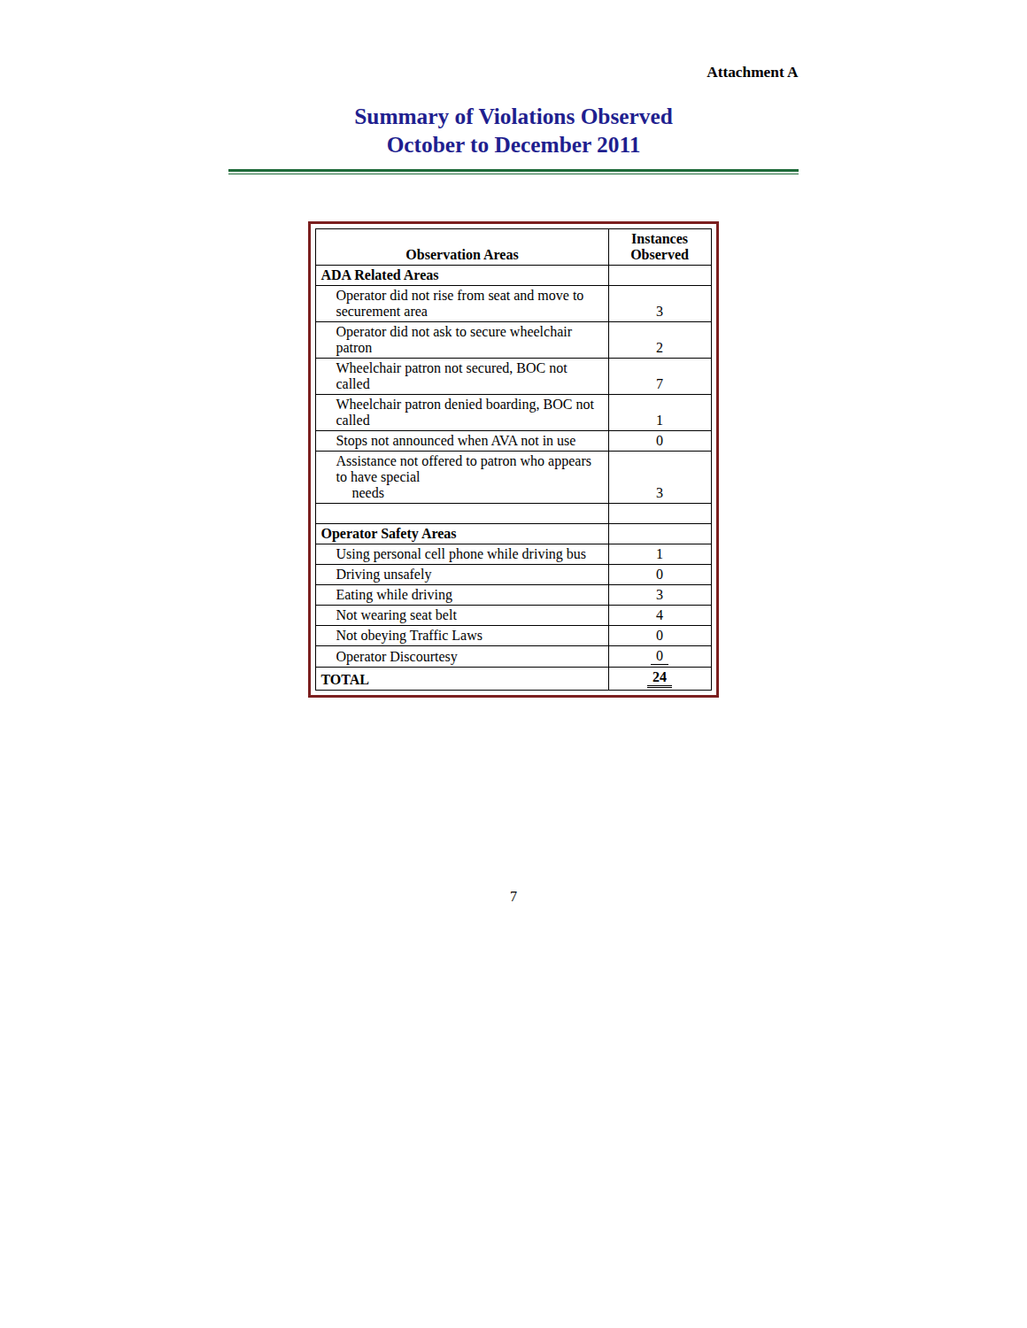Attachment A
Summary of Violations Observed
October to December 2011
| Observation Areas | Instances Observed |
| --- | --- |
| ADA Related Areas | |
| Operator did not rise from seat and move to securement area | 3 |
| Operator did not ask to secure wheelchair patron | 2 |
| Wheelchair patron not secured, BOC not called | 7 |
| Wheelchair patron denied boarding, BOC not called | 1 |
| Stops not announced when AVA not in use | 0 |
| Assistance not offered to patron who appears to have special needs | 3 |
| Operator Safety Areas | |
| Using personal cell phone while driving bus | 1 |
| Driving unsafely | 0 |
| Eating while driving | 3 |
| Not wearing seat belt | 4 |
| Not obeying Traffic Laws | 0 |
| Operator Discourtesy | 0 |
| TOTAL | 24 |
7